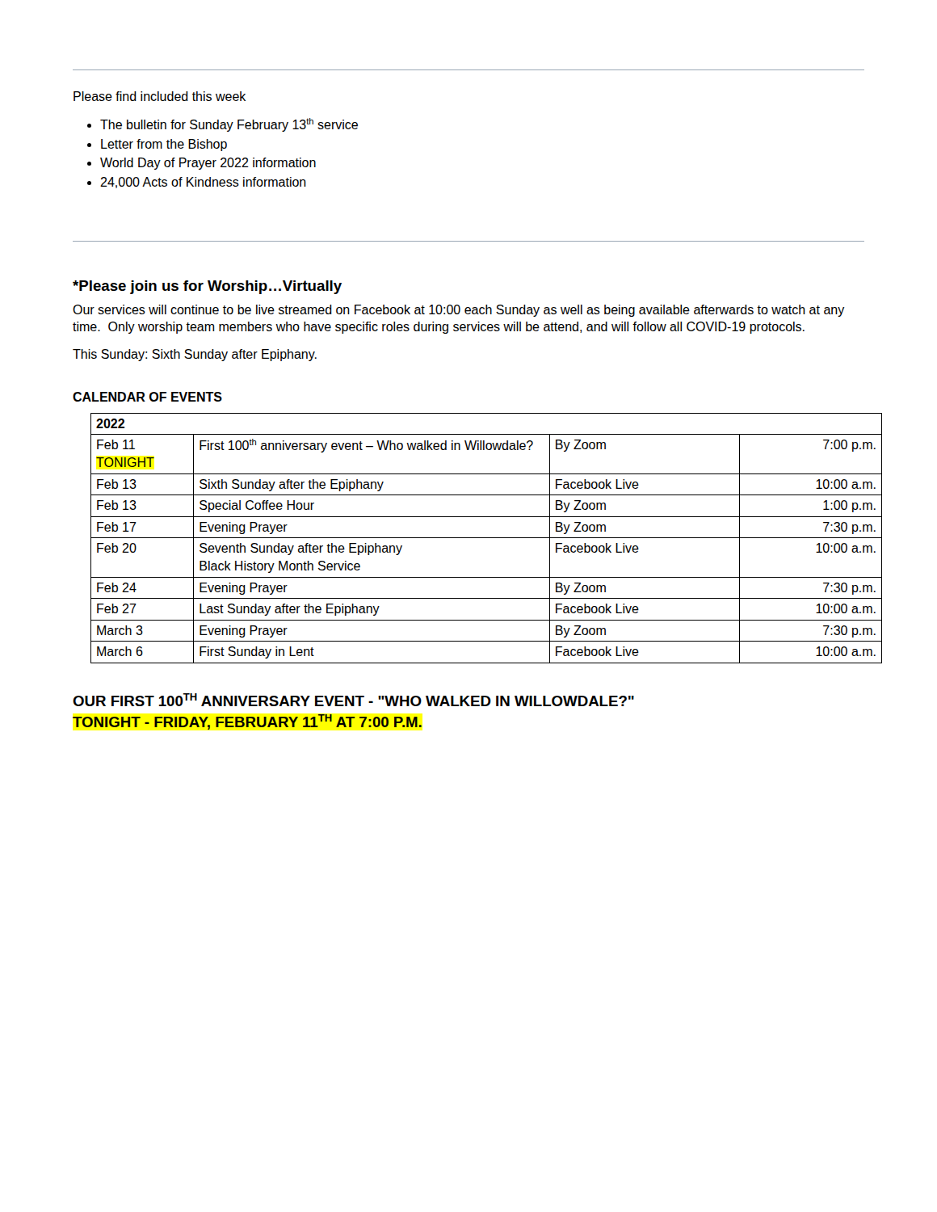Please find included this week
The bulletin for Sunday February 13th service
Letter from the Bishop
World Day of Prayer 2022 information
24,000 Acts of Kindness information
*Please join us for Worship…Virtually
Our services will continue to be live streamed on Facebook at 10:00 each Sunday as well as being available afterwards to watch at any time. Only worship team members who have specific roles during services will be attend, and will follow all COVID-19 protocols.
This Sunday: Sixth Sunday after Epiphany.
CALENDAR OF EVENTS
| 2022 |
| Feb 11 TONIGHT | First 100 th anniversary event – Who walked in Willowdale? | By Zoom | 7:00 p.m. |
| Feb 13 | Sixth Sunday after the Epiphany | Facebook Live | 10:00 a.m. |
| Feb 13 | Special Coffee Hour | By Zoom | 1:00 p.m. |
| Feb 17 | Evening Prayer | By Zoom | 7:30 p.m. |
| Feb 20 | Seventh Sunday after the Epiphany Black History Month Service | Facebook Live | 10:00 a.m. |
| Feb 24 | Evening Prayer | By Zoom | 7:30 p.m. |
| Feb 27 | Last Sunday after the Epiphany | Facebook Live | 10:00 a.m. |
| March 3 | Evening Prayer | By Zoom | 7:30 p.m. |
| March 6 | First Sunday in Lent | Facebook Live | 10:00 a.m. |
OUR FIRST 100TH ANNIVERSARY EVENT - "WHO WALKED IN WILLOWDALE?"
TONIGHT - FRIDAY, FEBRUARY 11TH AT 7:00 P.M.